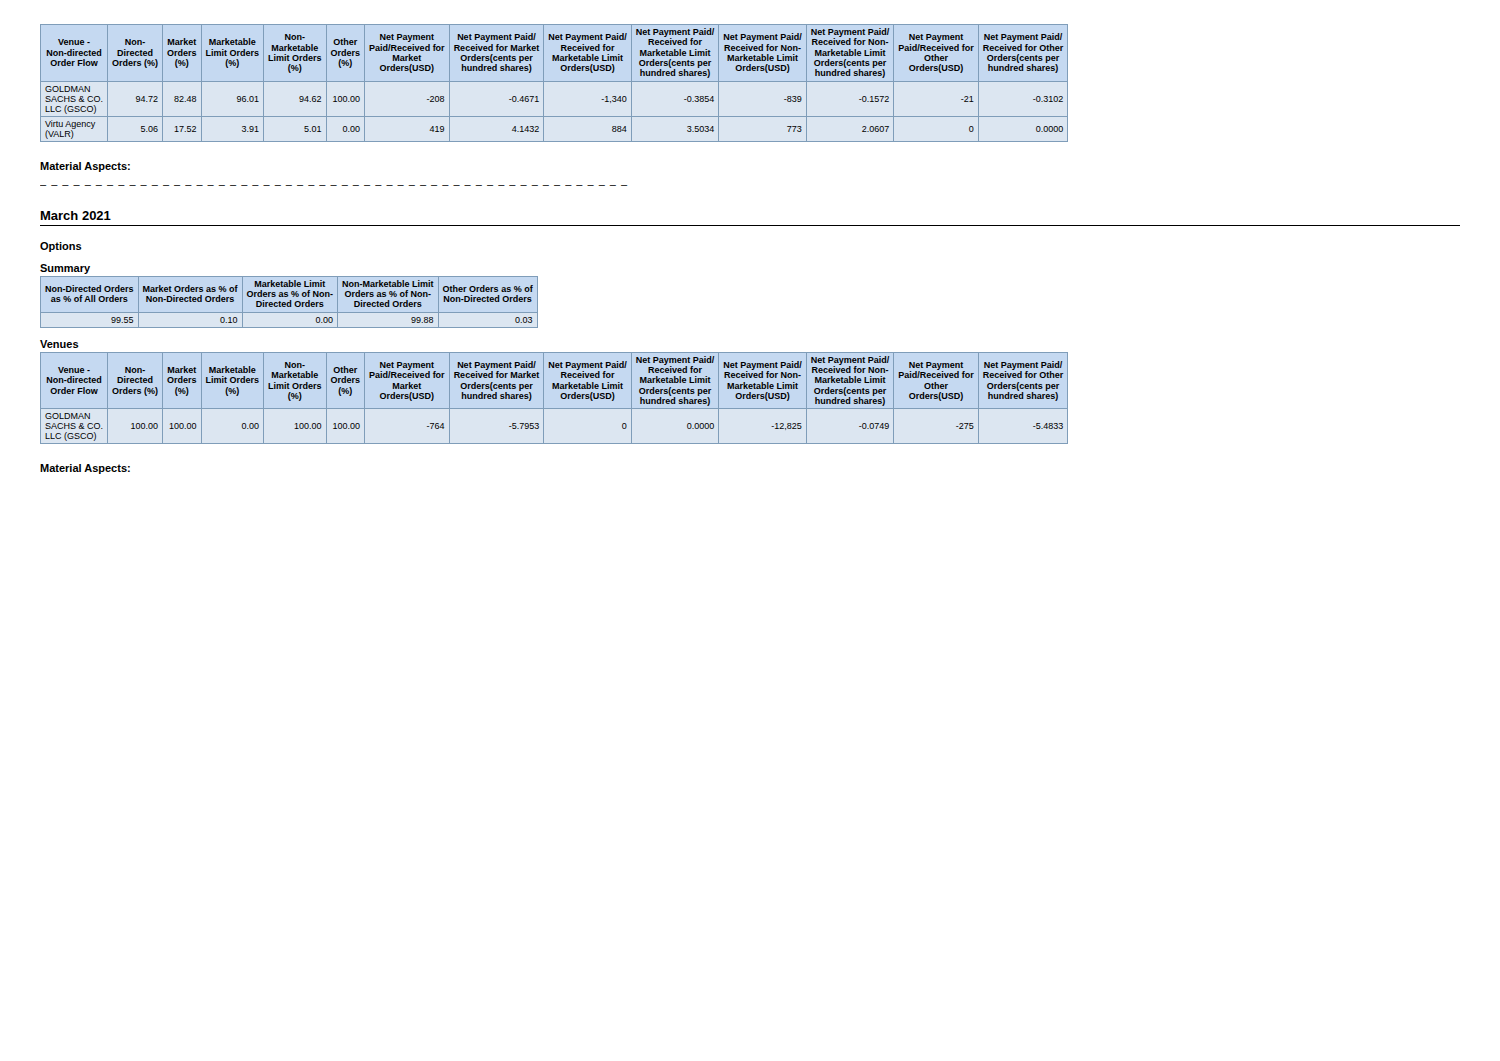| Venue - Non-directed Order Flow | Non- Directed Orders (%) | Market Orders (%) | Marketable Limit Orders (%) | Non- Marketable Limit Orders (%) | Other Orders (%) | Net Payment Paid/Received for Market Orders(USD) | Net Payment Paid/ Received for Market Orders(cents per hundred shares) | Net Payment Paid/ Received for Marketable Limit Orders(USD) | Net Payment Paid/ Received for Marketable Limit Orders(cents per hundred shares) | Net Payment Paid/ Received for Non- Marketable Limit Orders(USD) | Net Payment Paid/ Received for Non- Marketable Limit Orders(cents per hundred shares) | Net Payment Paid/Received for Other Orders(USD) | Net Payment Paid/ Received for Other Orders(cents per hundred shares) |
| --- | --- | --- | --- | --- | --- | --- | --- | --- | --- | --- | --- | --- | --- |
| GOLDMAN SACHS & CO. LLC (GSCO) | 94.72 | 82.48 | 96.01 | 94.62 | 100.00 | -208 | -0.4671 | -1,340 | -0.3854 | -839 | -0.1572 | -21 | -0.3102 |
| Virtu Agency (VALR) | 5.06 | 17.52 | 3.91 | 5.01 | 0.00 | 419 | 4.1432 | 884 | 3.5034 | 773 | 2.0607 | 0 | 0.0000 |
Material Aspects:
– – – – – – – – – – – – – – – – – – – – – – – – – – – – – – – – – – – – – – – – – – – – – – – – – – – – –
March 2021
Options
Summary
| Non-Directed Orders as % of All Orders | Market Orders as % of Non-Directed Orders | Marketable Limit Orders as % of Non- Directed Orders | Non-Marketable Limit Orders as % of Non- Directed Orders | Other Orders as % of Non-Directed Orders |
| --- | --- | --- | --- | --- |
| 99.55 | 0.10 | 0.00 | 99.88 | 0.03 |
Venues
| Venue - Non-directed Order Flow | Non- Directed Orders (%) | Market Orders (%) | Marketable Limit Orders (%) | Non- Marketable Limit Orders (%) | Other Orders (%) | Net Payment Paid/Received for Market Orders(USD) | Net Payment Paid/ Received for Market Orders(cents per hundred shares) | Net Payment Paid/ Received for Marketable Limit Orders(USD) | Net Payment Paid/ Received for Marketable Limit Orders(cents per hundred shares) | Net Payment Paid/ Received for Non- Marketable Limit Orders(USD) | Net Payment Paid/ Received for Non- Marketable Limit Orders(cents per hundred shares) | Net Payment Paid/Received for Other Orders(USD) | Net Payment Paid/ Received for Other Orders(cents per hundred shares) |
| --- | --- | --- | --- | --- | --- | --- | --- | --- | --- | --- | --- | --- | --- |
| GOLDMAN SACHS & CO. LLC (GSCO) | 100.00 | 100.00 | 0.00 | 100.00 | 100.00 | -764 | -5.7953 | 0 | 0.0000 | -12,825 | -0.0749 | -275 | -5.4833 |
Material Aspects: